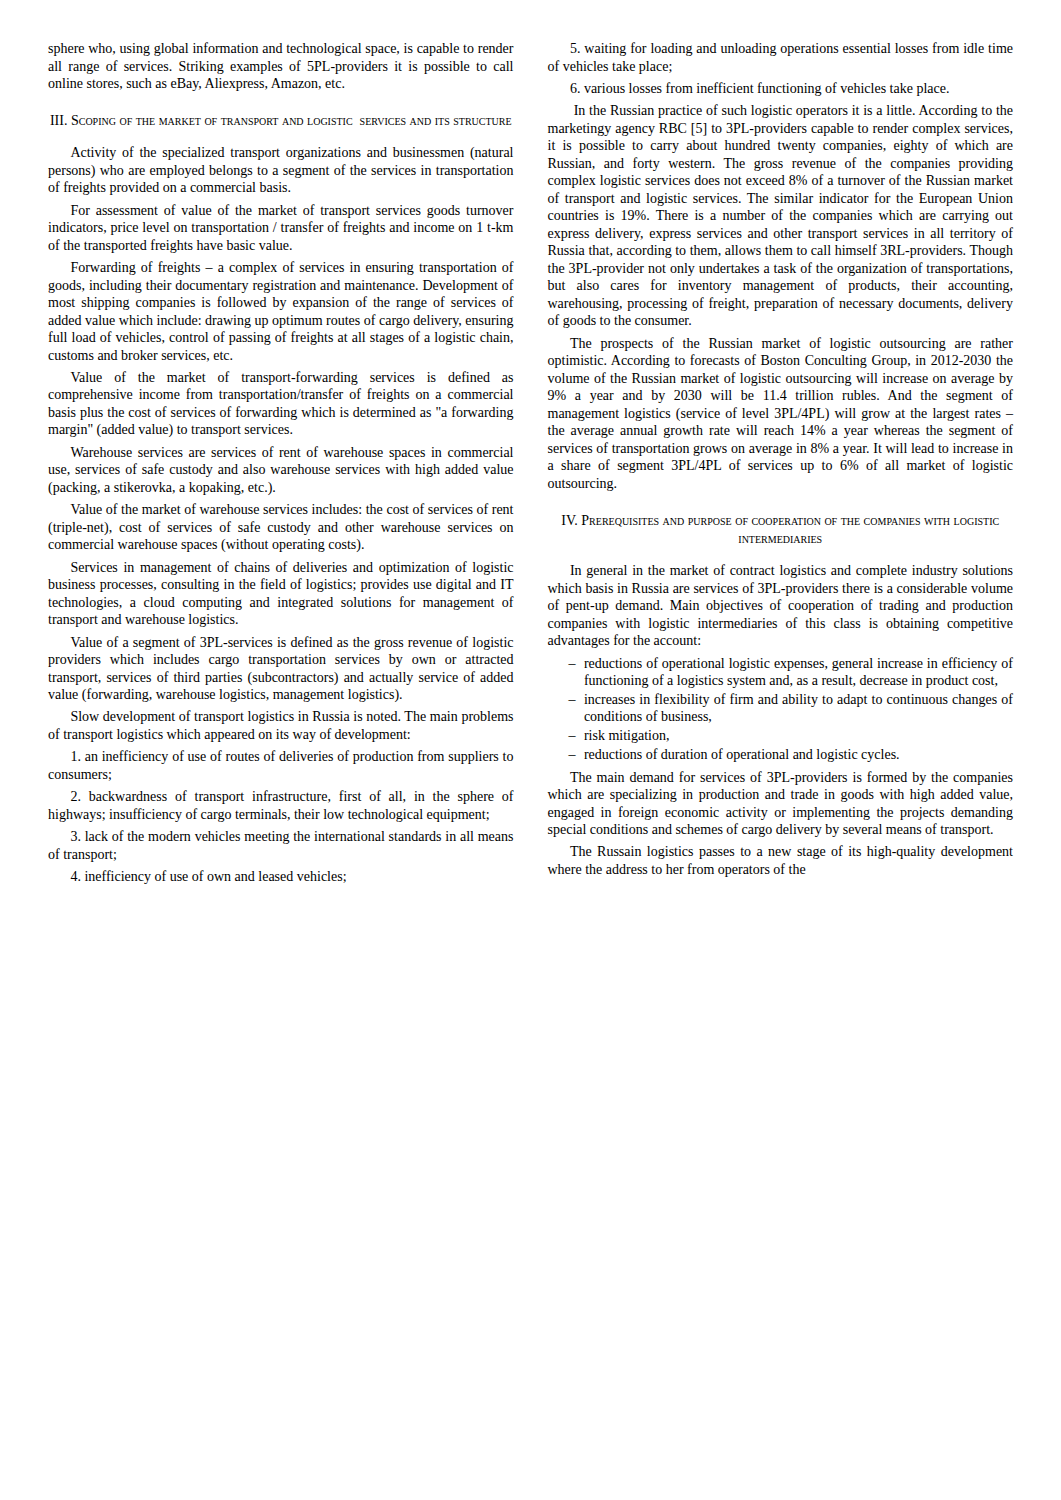sphere who, using global information and technological space, is capable to render all range of services. Striking examples of 5PL-providers it is possible to call online stores, such as eBay, Aliexpress, Amazon, etc.
III. Scoping of the market of transport and logistic services and its structure
Activity of the specialized transport organizations and businessmen (natural persons) who are employed belongs to a segment of the services in transportation of freights provided on a commercial basis.
For assessment of value of the market of transport services goods turnover indicators, price level on transportation / transfer of freights and income on 1 t-km of the transported freights have basic value.
Forwarding of freights – a complex of services in ensuring transportation of goods, including their documentary registration and maintenance. Development of most shipping companies is followed by expansion of the range of services of added value which include: drawing up optimum routes of cargo delivery, ensuring full load of vehicles, control of passing of freights at all stages of a logistic chain, customs and broker services, etc.
Value of the market of transport-forwarding services is defined as comprehensive income from transportation/transfer of freights on a commercial basis plus the cost of services of forwarding which is determined as "a forwarding margin" (added value) to transport services.
Warehouse services are services of rent of warehouse spaces in commercial use, services of safe custody and also warehouse services with high added value (packing, a stikerovka, a kopaking, etc.).
Value of the market of warehouse services includes: the cost of services of rent (triple-net), cost of services of safe custody and other warehouse services on commercial warehouse spaces (without operating costs).
Services in management of chains of deliveries and optimization of logistic business processes, consulting in the field of logistics; provides use digital and IT technologies, a cloud computing and integrated solutions for management of transport and warehouse logistics.
Value of a segment of 3PL-services is defined as the gross revenue of logistic providers which includes cargo transportation services by own or attracted transport, services of third parties (subcontractors) and actually service of added value (forwarding, warehouse logistics, management logistics).
Slow development of transport logistics in Russia is noted. The main problems of transport logistics which appeared on its way of development:
1. an inefficiency of use of routes of deliveries of production from suppliers to consumers;
2. backwardness of transport infrastructure, first of all, in the sphere of highways; insufficiency of cargo terminals, their low technological equipment;
3. lack of the modern vehicles meeting the international standards in all means of transport;
4. inefficiency of use of own and leased vehicles;
5. waiting for loading and unloading operations essential losses from idle time of vehicles take place;
6. various losses from inefficient functioning of vehicles take place.
In the Russian practice of such logistic operators it is a little. According to the marketingy agency RBC [5] to 3PL-providers capable to render complex services, it is possible to carry about hundred twenty companies, eighty of which are Russian, and forty western. The gross revenue of the companies providing complex logistic services does not exceed 8% of a turnover of the Russian market of transport and logistic services. The similar indicator for the European Union countries is 19%. There is a number of the companies which are carrying out express delivery, express services and other transport services in all territory of Russia that, according to them, allows them to call himself 3RL-providers. Though the 3PL-provider not only undertakes a task of the organization of transportations, but also cares for inventory management of products, their accounting, warehousing, processing of freight, preparation of necessary documents, delivery of goods to the consumer.
The prospects of the Russian market of logistic outsourcing are rather optimistic. According to forecasts of Boston Conculting Group, in 2012-2030 the volume of the Russian market of logistic outsourcing will increase on average by 9% a year and by 2030 will be 11.4 trillion rubles. And the segment of management logistics (service of level 3PL/4PL) will grow at the largest rates – the average annual growth rate will reach 14% a year whereas the segment of services of transportation grows on average in 8% a year. It will lead to increase in a share of segment 3PL/4PL of services up to 6% of all market of logistic outsourcing.
IV. Prerequisites and purpose of cooperation of the companies with logistic intermediaries
In general in the market of contract logistics and complete industry solutions which basis in Russia are services of 3PL-providers there is a considerable volume of pent-up demand. Main objectives of cooperation of trading and production companies with logistic intermediaries of this class is obtaining competitive advantages for the account:
reductions of operational logistic expenses, general increase in efficiency of functioning of a logistics system and, as a result, decrease in product cost,
increases in flexibility of firm and ability to adapt to continuous changes of conditions of business,
risk mitigation,
reductions of duration of operational and logistic cycles.
The main demand for services of 3PL-providers is formed by the companies which are specializing in production and trade in goods with high added value, engaged in foreign economic activity or implementing the projects demanding special conditions and schemes of cargo delivery by several means of transport.
The Russain logistics passes to a new stage of its high-quality development where the address to her from operators of the